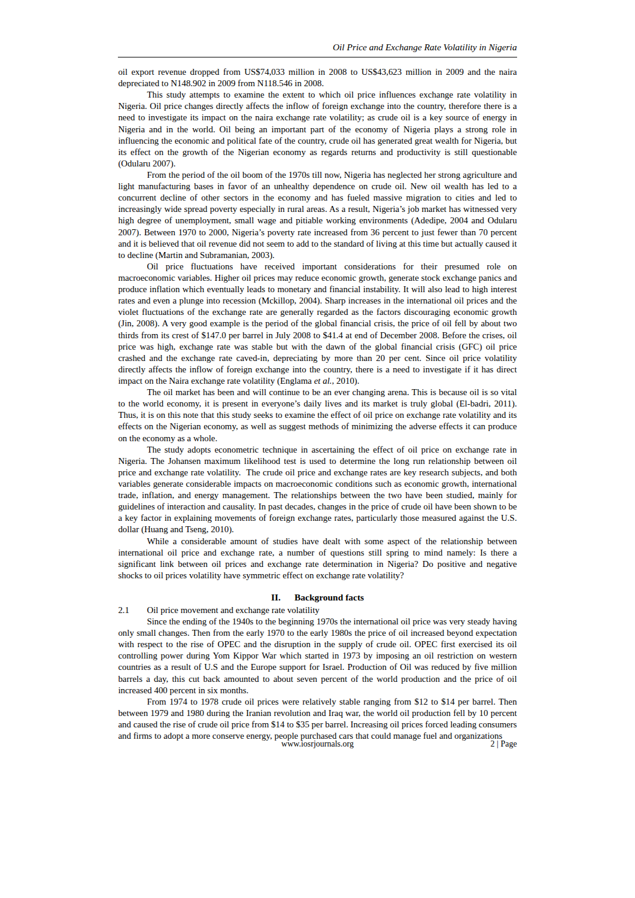Oil Price and Exchange Rate Volatility in Nigeria
oil export revenue dropped from US$74,033 million in 2008 to US$43,623 million in 2009 and the naira depreciated to N148.902 in 2009 from N118.546 in 2008.
This study attempts to examine the extent to which oil price influences exchange rate volatility in Nigeria. Oil price changes directly affects the inflow of foreign exchange into the country, therefore there is a need to investigate its impact on the naira exchange rate volatility; as crude oil is a key source of energy in Nigeria and in the world. Oil being an important part of the economy of Nigeria plays a strong role in influencing the economic and political fate of the country, crude oil has generated great wealth for Nigeria, but its effect on the growth of the Nigerian economy as regards returns and productivity is still questionable (Odularu 2007).
From the period of the oil boom of the 1970s till now, Nigeria has neglected her strong agriculture and light manufacturing bases in favor of an unhealthy dependence on crude oil. New oil wealth has led to a concurrent decline of other sectors in the economy and has fueled massive migration to cities and led to increasingly wide spread poverty especially in rural areas. As a result, Nigeria’s job market has witnessed very high degree of unemployment, small wage and pitiable working environments (Adedipe, 2004 and Odularu 2007). Between 1970 to 2000, Nigeria’s poverty rate increased from 36 percent to just fewer than 70 percent and it is believed that oil revenue did not seem to add to the standard of living at this time but actually caused it to decline (Martin and Subramanian, 2003).
Oil price fluctuations have received important considerations for their presumed role on macroeconomic variables. Higher oil prices may reduce economic growth, generate stock exchange panics and produce inflation which eventually leads to monetary and financial instability. It will also lead to high interest rates and even a plunge into recession (Mckillop, 2004). Sharp increases in the international oil prices and the violet fluctuations of the exchange rate are generally regarded as the factors discouraging economic growth (Jin, 2008). A very good example is the period of the global financial crisis, the price of oil fell by about two thirds from its crest of $147.0 per barrel in July 2008 to $41.4 at end of December 2008. Before the crises, oil price was high, exchange rate was stable but with the dawn of the global financial crisis (GFC) oil price crashed and the exchange rate caved-in, depreciating by more than 20 per cent. Since oil price volatility directly affects the inflow of foreign exchange into the country, there is a need to investigate if it has direct impact on the Naira exchange rate volatility (Englama et al., 2010).
The oil market has been and will continue to be an ever changing arena. This is because oil is so vital to the world economy, it is present in everyone’s daily lives and its market is truly global (El-badri, 2011). Thus, it is on this note that this study seeks to examine the effect of oil price on exchange rate volatility and its effects on the Nigerian economy, as well as suggest methods of minimizing the adverse effects it can produce on the economy as a whole.
The study adopts econometric technique in ascertaining the effect of oil price on exchange rate in Nigeria. The Johansen maximum likelihood test is used to determine the long run relationship between oil price and exchange rate volatility. The crude oil price and exchange rates are key research subjects, and both variables generate considerable impacts on macroeconomic conditions such as economic growth, international trade, inflation, and energy management. The relationships between the two have been studied, mainly for guidelines of interaction and causality. In past decades, changes in the price of crude oil have been shown to be a key factor in explaining movements of foreign exchange rates, particularly those measured against the U.S. dollar (Huang and Tseng, 2010).
While a considerable amount of studies have dealt with some aspect of the relationship between international oil price and exchange rate, a number of questions still spring to mind namely: Is there a significant link between oil prices and exchange rate determination in Nigeria? Do positive and negative shocks to oil prices volatility have symmetric effect on exchange rate volatility?
II. Background facts
2.1 Oil price movement and exchange rate volatility
Since the ending of the 1940s to the beginning 1970s the international oil price was very steady having only small changes. Then from the early 1970 to the early 1980s the price of oil increased beyond expectation with respect to the rise of OPEC and the disruption in the supply of crude oil. OPEC first exercised its oil controlling power during Yom Kippor War which started in 1973 by imposing an oil restriction on western countries as a result of U.S and the Europe support for Israel. Production of Oil was reduced by five million barrels a day, this cut back amounted to about seven percent of the world production and the price of oil increased 400 percent in six months.
From 1974 to 1978 crude oil prices were relatively stable ranging from $12 to $14 per barrel. Then between 1979 and 1980 during the Iranian revolution and Iraq war, the world oil production fell by 10 percent and caused the rise of crude oil price from $14 to $35 per barrel. Increasing oil prices forced leading consumers and firms to adopt a more conserve energy, people purchased cars that could manage fuel and organizations
www.iosrjournals.org
2 | Page